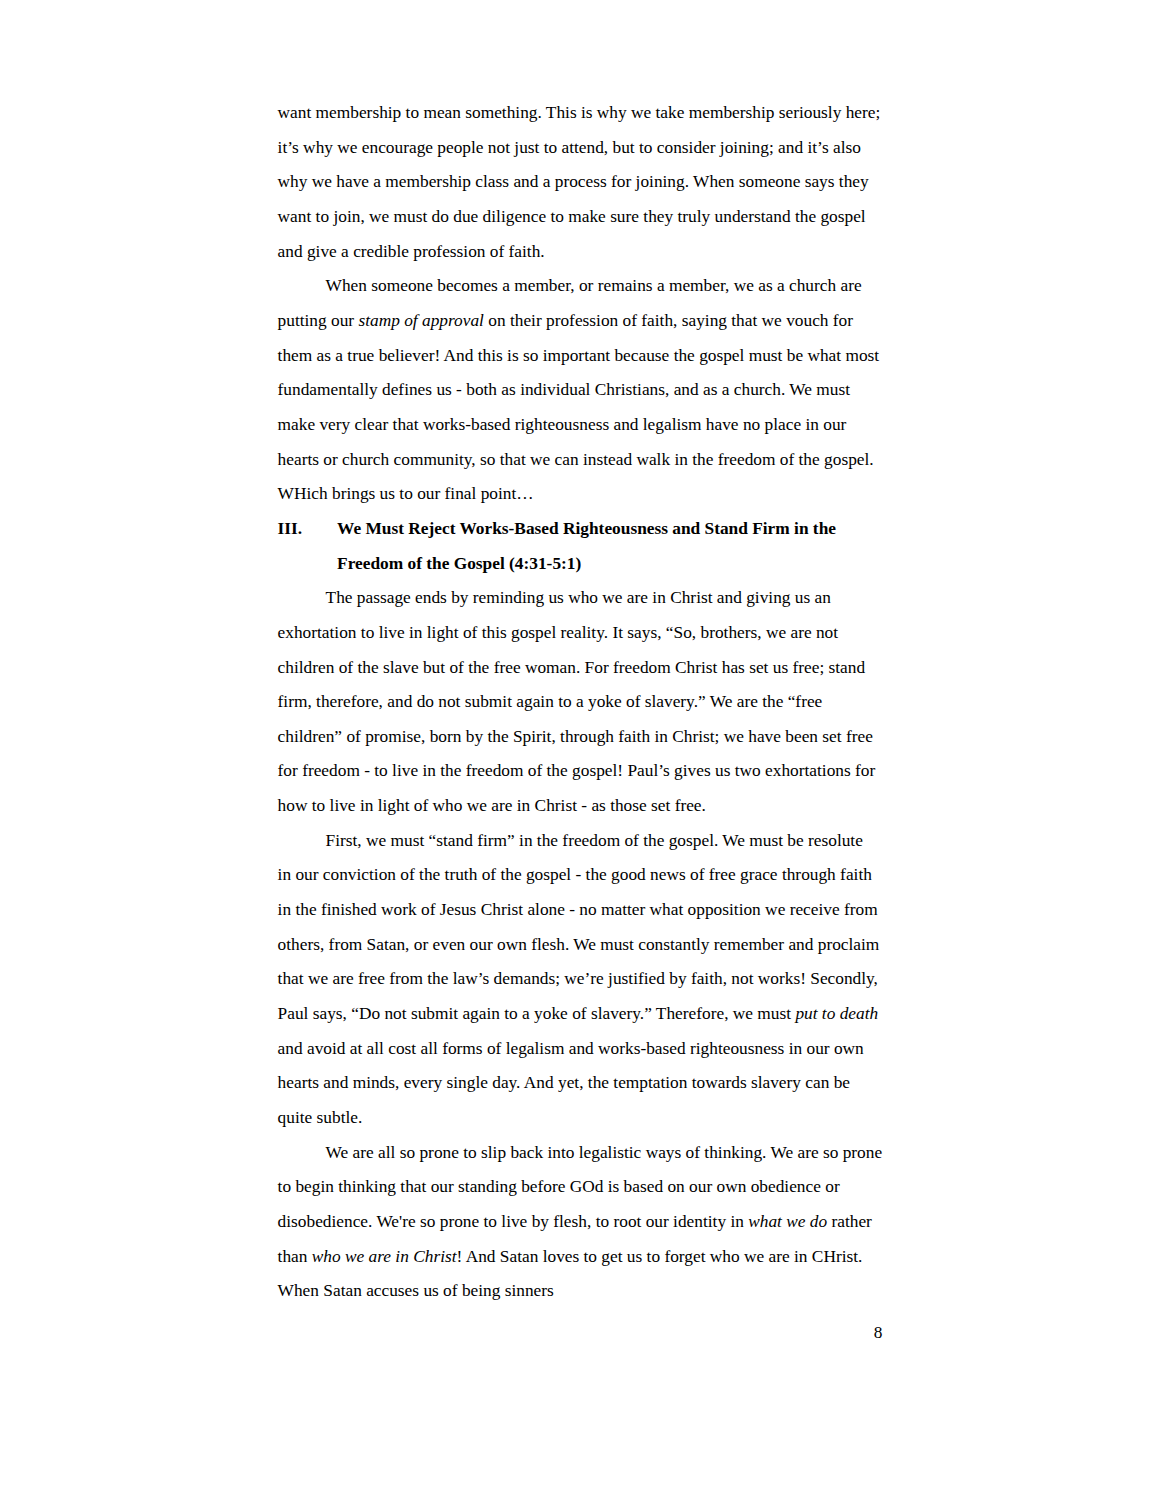want membership to mean something. This is why we take membership seriously here; it’s why we encourage people not just to attend, but to consider joining; and it’s also why we have a membership class and a process for joining. When someone says they want to join, we must do due diligence to make sure they truly understand the gospel and give a credible profession of faith.
When someone becomes a member, or remains a member, we as a church are putting our stamp of approval on their profession of faith, saying that we vouch for them as a true believer! And this is so important because the gospel must be what most fundamentally defines us - both as individual Christians, and as a church. We must make very clear that works-based righteousness and legalism have no place in our hearts or church community, so that we can instead walk in the freedom of the gospel. WHich brings us to our final point…
III. We Must Reject Works-Based Righteousness and Stand Firm in the Freedom of the Gospel (4:31-5:1)
The passage ends by reminding us who we are in Christ and giving us an exhortation to live in light of this gospel reality. It says, “So, brothers, we are not children of the slave but of the free woman. For freedom Christ has set us free; stand firm, therefore, and do not submit again to a yoke of slavery.” We are the “free children” of promise, born by the Spirit, through faith in Christ; we have been set free for freedom - to live in the freedom of the gospel! Paul’s gives us two exhortations for how to live in light of who we are in Christ - as those set free.
First, we must “stand firm” in the freedom of the gospel. We must be resolute in our conviction of the truth of the gospel - the good news of free grace through faith in the finished work of Jesus Christ alone - no matter what opposition we receive from others, from Satan, or even our own flesh. We must constantly remember and proclaim that we are free from the law’s demands; we’re justified by faith, not works! Secondly, Paul says, “Do not submit again to a yoke of slavery.” Therefore, we must put to death and avoid at all cost all forms of legalism and works-based righteousness in our own hearts and minds, every single day. And yet, the temptation towards slavery can be quite subtle.
We are all so prone to slip back into legalistic ways of thinking. We are so prone to begin thinking that our standing before GOd is based on our own obedience or disobedience. We're so prone to live by flesh, to root our identity in what we do rather than who we are in Christ! And Satan loves to get us to forget who we are in CHrist. When Satan accuses us of being sinners
8